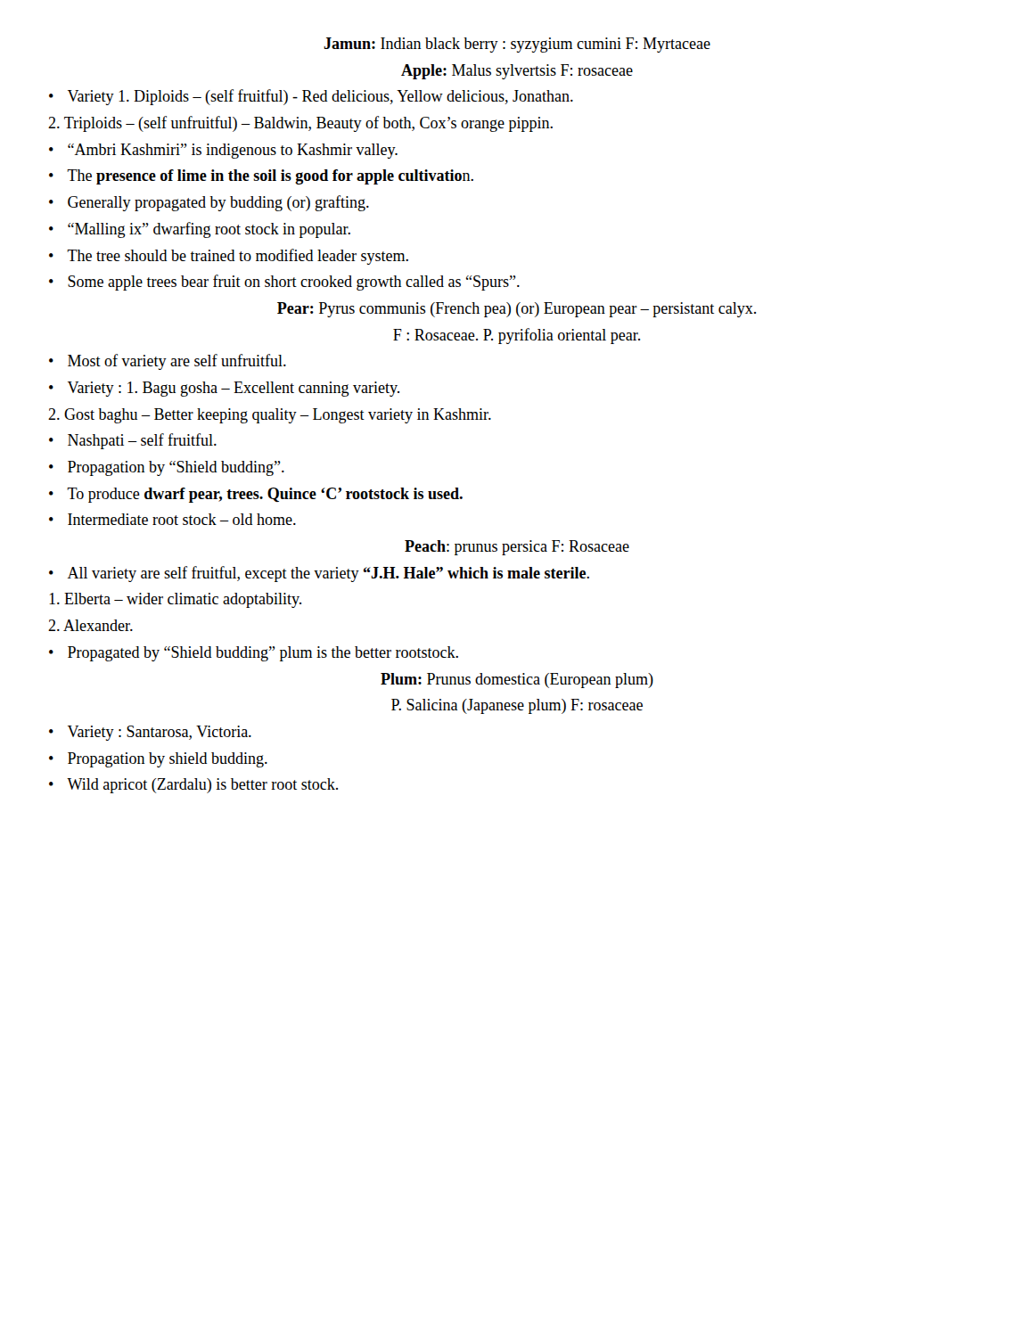Jamun: Indian black berry : syzygium cumini F: Myrtaceae
Apple: Malus sylvertsis F: rosaceae
Variety 1. Diploids – (self fruitful) - Red delicious, Yellow delicious, Jonathan.
2. Triploids – (self unfruitful) – Baldwin, Beauty of both, Cox’s orange pippin.
“Ambri Kashmiri” is indigenous to Kashmir valley.
The presence of lime in the soil is good for apple cultivation.
Generally propagated by budding (or) grafting.
“Malling ix” dwarfing root stock in popular.
The tree should be trained to modified leader system.
Some apple trees bear fruit on short crooked growth called as “Spurs”.
Pear: Pyrus communis (French pea) (or) European pear – persistant calyx.
F : Rosaceae. P. pyrifolia oriental pear.
Most of variety are self unfruitful.
Variety : 1. Bagu gosha – Excellent canning variety.
2. Gost baghu – Better keeping quality – Longest variety in Kashmir.
Nashpati – self fruitful.
Propagation by “Shield budding”.
To produce dwarf pear, trees. Quince ‘C’ rootstock is used.
Intermediate root stock – old home.
Peach: prunus persica F: Rosaceae
All variety are self fruitful, except the variety “J.H. Hale” which is male sterile.
1. Elberta – wider climatic adoptability.
2. Alexander.
Propagated by “Shield budding” plum is the better rootstock.
Plum: Prunus domestica (European plum)
P. Salicina (Japanese plum) F: rosaceae
Variety : Santarosa, Victoria.
Propagation by shield budding.
Wild apricot (Zardalu) is better root stock.